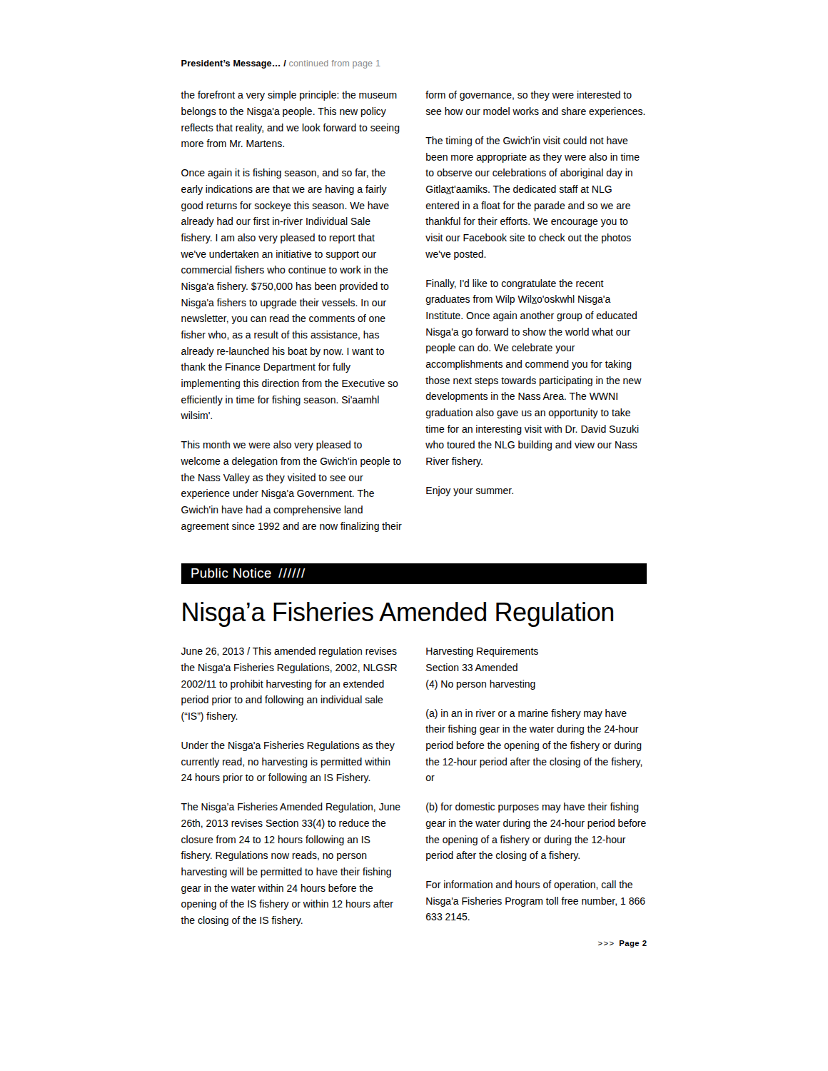President’s Message… / continued from page 1
the forefront a very simple principle: the museum belongs to the Nisga'a people. This new policy reflects that reality, and we look forward to seeing more from Mr. Martens.
Once again it is fishing season, and so far, the early indications are that we are having a fairly good returns for sockeye this season. We have already had our first in-river Individual Sale fishery. I am also very pleased to report that we've undertaken an initiative to support our commercial fishers who continue to work in the Nisga'a fishery. $750,000 has been provided to Nisga'a fishers to upgrade their vessels. In our newsletter, you can read the comments of one fisher who, as a result of this assistance, has already re-launched his boat by now. I want to thank the Finance Department for fully implementing this direction from the Executive so efficiently in time for fishing season. Si'aamhl wilsim'.
This month we were also very pleased to welcome a delegation from the Gwich'in people to the Nass Valley as they visited to see our experience under Nisga'a Government. The Gwich'in have had a comprehensive land agreement since 1992 and are now finalizing their
form of governance, so they were interested to see how our model works and share experiences.
The timing of the Gwich'in visit could not have been more appropriate as they were also in time to observe our celebrations of aboriginal day in Gitlaxt'aamiks. The dedicated staff at NLG entered in a float for the parade and so we are thankful for their efforts. We encourage you to visit our Facebook site to check out the photos we've posted.
Finally, I'd like to congratulate the recent graduates from Wilp Wilxo'oskwhl Nisga'a Institute. Once again another group of educated Nisga'a go forward to show the world what our people can do. We celebrate your accomplishments and commend you for taking those next steps towards participating in the new developments in the Nass Area. The WWNI graduation also gave us an opportunity to take time for an interesting visit with Dr. David Suzuki who toured the NLG building and view our Nass River fishery.
Enjoy your summer.
Public Notice//////
Nisga’a Fisheries Amended Regulation
June 26, 2013 / This amended regulation revises the Nisga'a Fisheries Regulations, 2002, NLGSR 2002/11 to prohibit harvesting for an extended period prior to and following an individual sale (“IS”) fishery.
Under the Nisga'a Fisheries Regulations as they currently read, no harvesting is permitted within 24 hours prior to or following an IS Fishery.
The Nisga’a Fisheries Amended Regulation, June 26th, 2013 revises Section 33(4) to reduce the closure from 24 to 12 hours following an IS fishery. Regulations now reads, no person harvesting will be permitted to have their fishing gear in the water within 24 hours before the opening of the IS fishery or within 12 hours after the closing of the IS fishery.
Harvesting Requirements
Section 33 Amended
(4) No person harvesting
(a) in an in river or a marine fishery may have their fishing gear in the water during the 24-hour period before the opening of the fishery or during the 12-hour period after the closing of the fishery, or
(b) for domestic purposes may have their fishing gear in the water during the 24-hour period before the opening of a fishery or during the 12-hour period after the closing of a fishery.
For information and hours of operation, call the Nisga'a Fisheries Program toll free number, 1 866 633 2145.
>>>Page 2